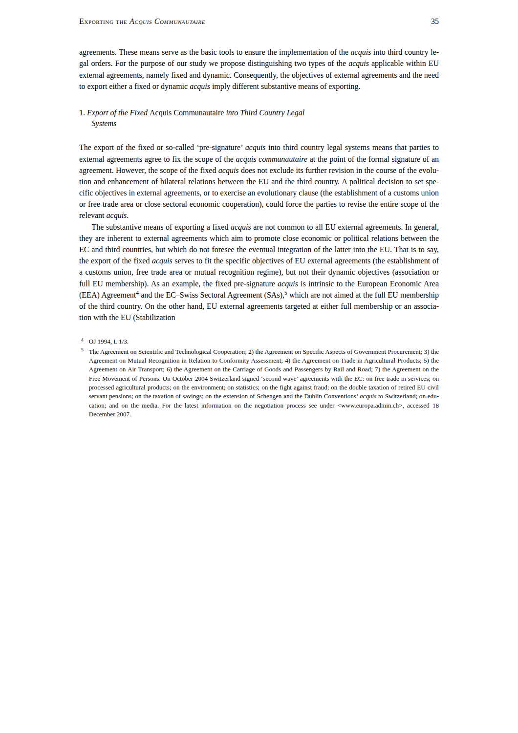Exporting the Acquis Communautaire 35
agreements. These means serve as the basic tools to ensure the implementation of the acquis into third country legal orders. For the purpose of our study we propose distinguishing two types of the acquis applicable within EU external agreements, namely fixed and dynamic. Consequently, the objectives of external agreements and the need to export either a fixed or dynamic acquis imply different substantive means of exporting.
1. Export of the Fixed Acquis Communautaire into Third Country Legal Systems
The export of the fixed or so-called ‘pre-signature’ acquis into third country legal systems means that parties to external agreements agree to fix the scope of the acquis communautaire at the point of the formal signature of an agreement. However, the scope of the fixed acquis does not exclude its further revision in the course of the evolution and enhancement of bilateral relations between the EU and the third country. A political decision to set specific objectives in external agreements, or to exercise an evolutionary clause (the establishment of a customs union or free trade area or close sectoral economic cooperation), could force the parties to revise the entire scope of the relevant acquis.
The substantive means of exporting a fixed acquis are not common to all EU external agreements. In general, they are inherent to external agreements which aim to promote close economic or political relations between the EC and third countries, but which do not foresee the eventual integration of the latter into the EU. That is to say, the export of the fixed acquis serves to fit the specific objectives of EU external agreements (the establishment of a customs union, free trade area or mutual recognition regime), but not their dynamic objectives (association or full EU membership). As an example, the fixed pre-signature acquis is intrinsic to the European Economic Area (EEA) Agreement4 and the EC–Swiss Sectoral Agreement (SAs),5 which are not aimed at the full EU membership of the third country. On the other hand, EU external agreements targeted at either full membership or an association with the EU (Stabilization
4 OJ 1994, L 1/3.
5 The Agreement on Scientific and Technological Cooperation; 2) the Agreement on Specific Aspects of Government Procurement; 3) the Agreement on Mutual Recognition in Relation to Conformity Assessment; 4) the Agreement on Trade in Agricultural Products; 5) the Agreement on Air Transport; 6) the Agreement on the Carriage of Goods and Passengers by Rail and Road; 7) the Agreement on the Free Movement of Persons. On October 2004 Switzerland signed ‘second wave’ agreements with the EC: on free trade in services; on processed agricultural products; on the environment; on statistics; on the fight against fraud; on the double taxation of retired EU civil servant pensions; on the taxation of savings; on the extension of Schengen and the Dublin Conventions’ acquis to Switzerland; on education; and on the media. For the latest information on the negotiation process see under <www.europa.admin.ch>, accessed 18 December 2007.